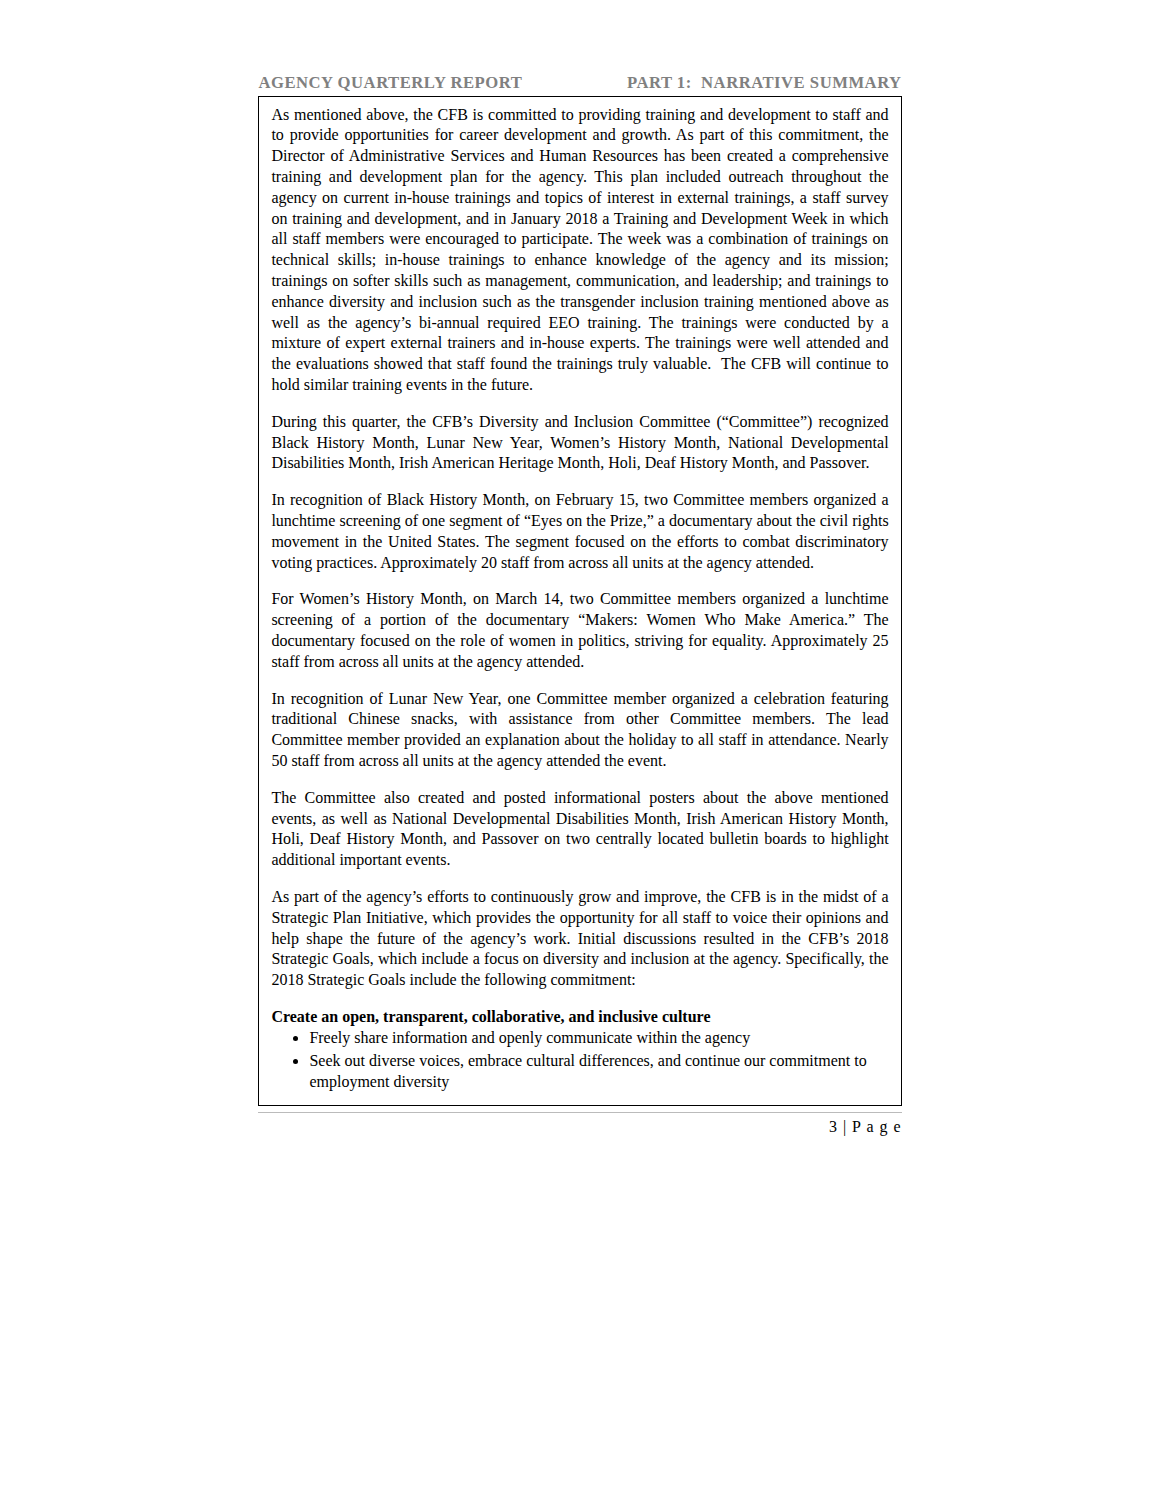AGENCY QUARTERLY REPORT PART 1: NARRATIVE SUMMARY
As mentioned above, the CFB is committed to providing training and development to staff and to provide opportunities for career development and growth. As part of this commitment, the Director of Administrative Services and Human Resources has been created a comprehensive training and development plan for the agency. This plan included outreach throughout the agency on current in-house trainings and topics of interest in external trainings, a staff survey on training and development, and in January 2018 a Training and Development Week in which all staff members were encouraged to participate. The week was a combination of trainings on technical skills; in-house trainings to enhance knowledge of the agency and its mission; trainings on softer skills such as management, communication, and leadership; and trainings to enhance diversity and inclusion such as the transgender inclusion training mentioned above as well as the agency’s bi-annual required EEO training. The trainings were conducted by a mixture of expert external trainers and in-house experts. The trainings were well attended and the evaluations showed that staff found the trainings truly valuable. The CFB will continue to hold similar training events in the future.
During this quarter, the CFB’s Diversity and Inclusion Committee (“Committee”) recognized Black History Month, Lunar New Year, Women’s History Month, National Developmental Disabilities Month, Irish American Heritage Month, Holi, Deaf History Month, and Passover.
In recognition of Black History Month, on February 15, two Committee members organized a lunchtime screening of one segment of “Eyes on the Prize,” a documentary about the civil rights movement in the United States. The segment focused on the efforts to combat discriminatory voting practices. Approximately 20 staff from across all units at the agency attended.
For Women’s History Month, on March 14, two Committee members organized a lunchtime screening of a portion of the documentary “Makers: Women Who Make America.” The documentary focused on the role of women in politics, striving for equality. Approximately 25 staff from across all units at the agency attended.
In recognition of Lunar New Year, one Committee member organized a celebration featuring traditional Chinese snacks, with assistance from other Committee members. The lead Committee member provided an explanation about the holiday to all staff in attendance. Nearly 50 staff from across all units at the agency attended the event.
The Committee also created and posted informational posters about the above mentioned events, as well as National Developmental Disabilities Month, Irish American History Month, Holi, Deaf History Month, and Passover on two centrally located bulletin boards to highlight additional important events.
As part of the agency’s efforts to continuously grow and improve, the CFB is in the midst of a Strategic Plan Initiative, which provides the opportunity for all staff to voice their opinions and help shape the future of the agency’s work. Initial discussions resulted in the CFB’s 2018 Strategic Goals, which include a focus on diversity and inclusion at the agency. Specifically, the 2018 Strategic Goals include the following commitment:
Create an open, transparent, collaborative, and inclusive culture
Freely share information and openly communicate within the agency
Seek out diverse voices, embrace cultural differences, and continue our commitment to employment diversity
3 | P a g e